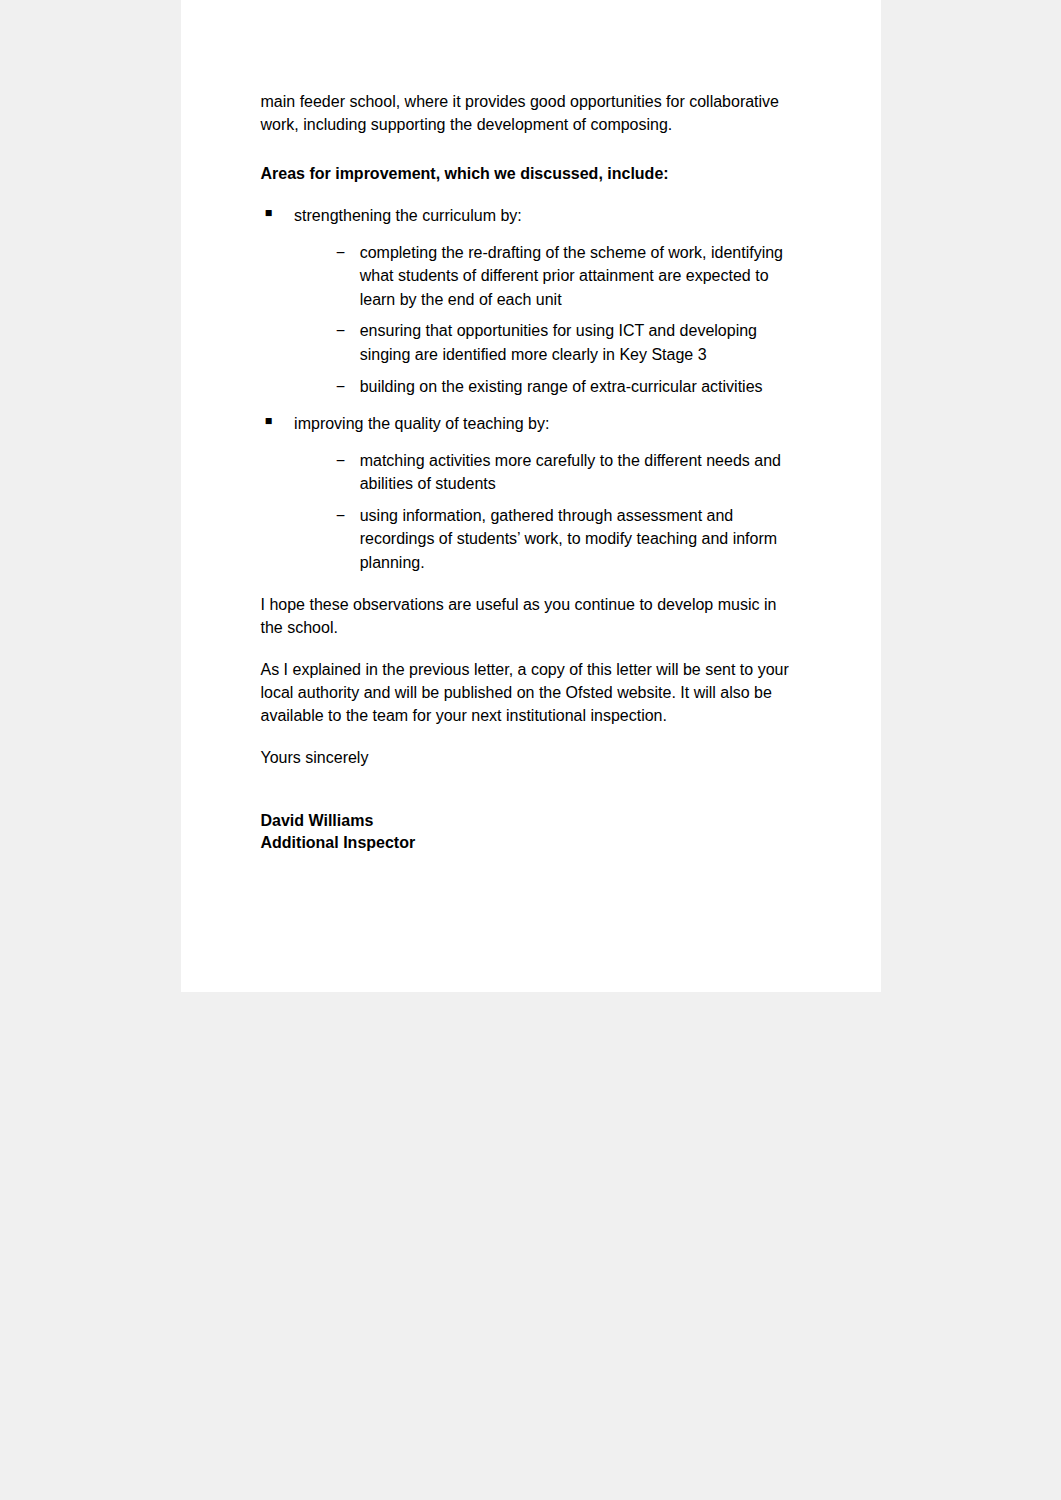main feeder school, where it provides good opportunities for collaborative work, including supporting the development of composing.
Areas for improvement, which we discussed, include:
strengthening the curriculum by:
completing the re-drafting of the scheme of work, identifying what students of different prior attainment are expected to learn by the end of each unit
ensuring that opportunities for using ICT and developing singing are identified more clearly in Key Stage 3
building on the existing range of extra-curricular activities
improving the quality of teaching by:
matching activities more carefully to the different needs and abilities of students
using information, gathered through assessment and recordings of students’ work, to modify teaching and inform planning.
I hope these observations are useful as you continue to develop music in the school.
As I explained in the previous letter, a copy of this letter will be sent to your local authority and will be published on the Ofsted website. It will also be available to the team for your next institutional inspection.
Yours sincerely
David Williams
Additional Inspector